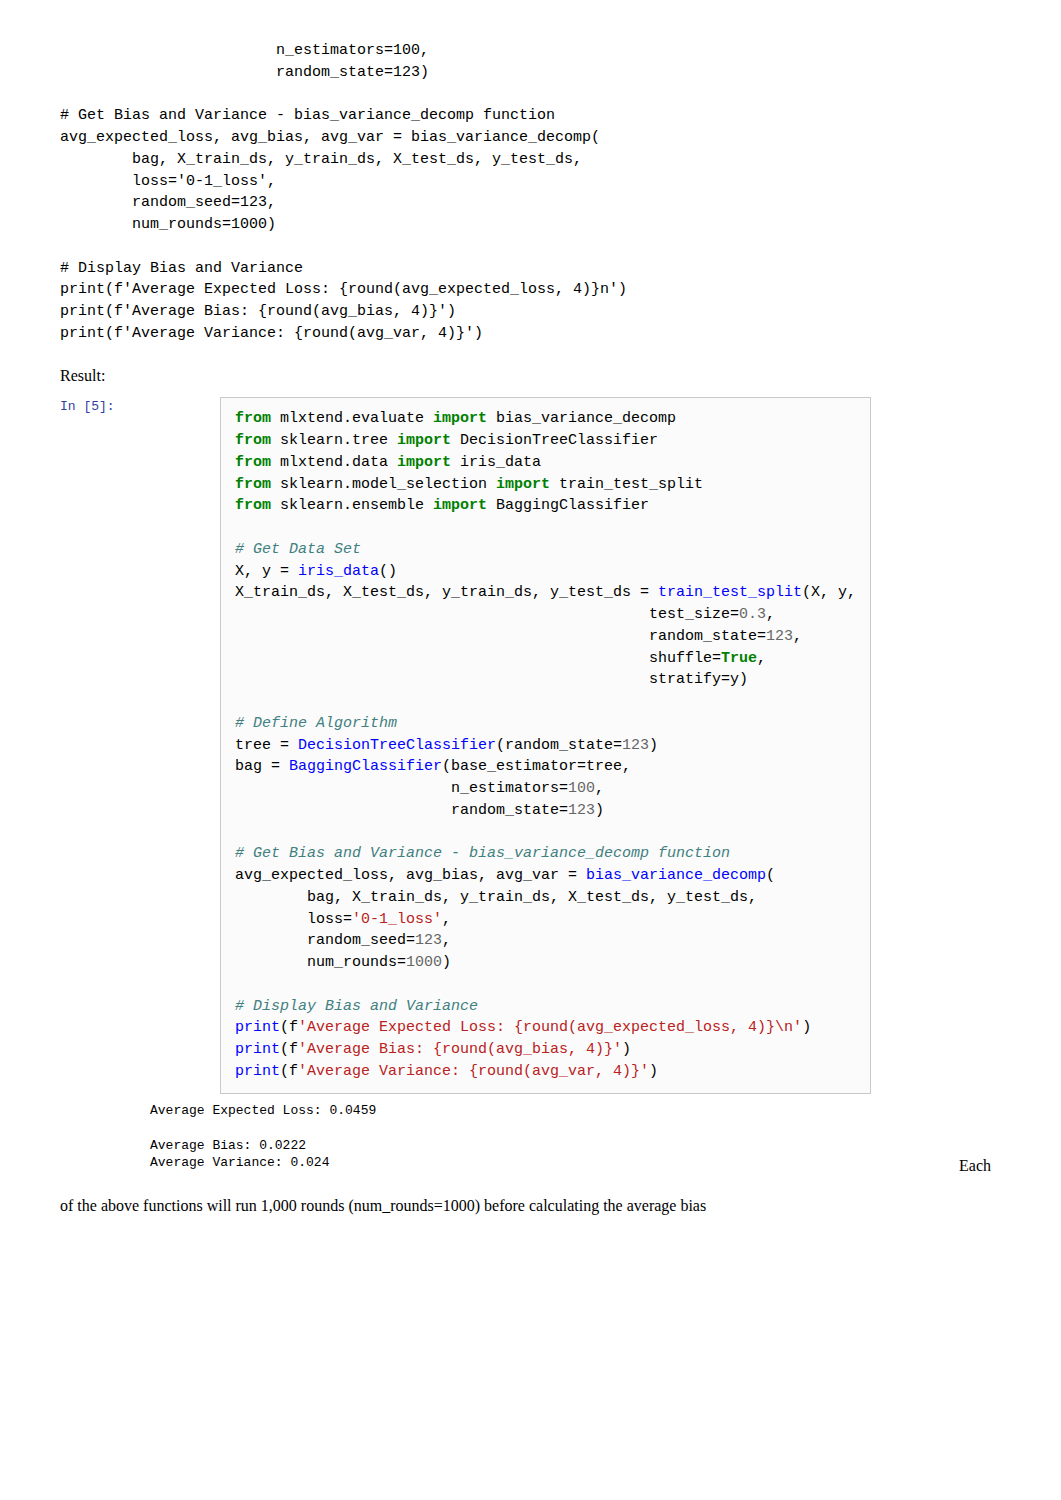n_estimators=100,
                        random_state=123)

# Get Bias and Variance - bias_variance_decomp function
avg_expected_loss, avg_bias, avg_var = bias_variance_decomp(
        bag, X_train_ds, y_train_ds, X_test_ds, y_test_ds,
        loss='0-1_loss',
        random_seed=123,
        num_rounds=1000)

# Display Bias and Variance
print(f'Average Expected Loss: {round(avg_expected_loss, 4)}n')
print(f'Average Bias: {round(avg_bias, 4)}')
print(f'Average Variance: {round(avg_var, 4)}')
Result:
In [5]:
from mlxtend.evaluate import bias_variance_decomp
from sklearn.tree import DecisionTreeClassifier
from mlxtend.data import iris_data
from sklearn.model_selection import train_test_split
from sklearn.ensemble import BaggingClassifier

# Get Data Set
X, y = iris_data()
X_train_ds, X_test_ds, y_train_ds, y_test_ds = train_test_split(X, y,
                                              test_size=0.3,
                                              random_state=123,
                                              shuffle=True,
                                              stratify=y)

# Define Algorithm
tree = DecisionTreeClassifier(random_state=123)
bag = BaggingClassifier(base_estimator=tree,
                        n_estimators=100,
                        random_state=123)

# Get Bias and Variance - bias_variance_decomp function
avg_expected_loss, avg_bias, avg_var = bias_variance_decomp(
        bag, X_train_ds, y_train_ds, X_test_ds, y_test_ds,
        loss='0-1_loss',
        random_seed=123,
        num_rounds=1000)

# Display Bias and Variance
print(f'Average Expected Loss: {round(avg_expected_loss, 4)}\n')
print(f'Average Bias: {round(avg_bias, 4)}')
print(f'Average Variance: {round(avg_var, 4)}')
Average Expected Loss: 0.0459 Average Bias: 0.0222 Average Variance: 0.024
Each
of the above functions will run 1,000 rounds (num_rounds=1000) before calculating the average bias